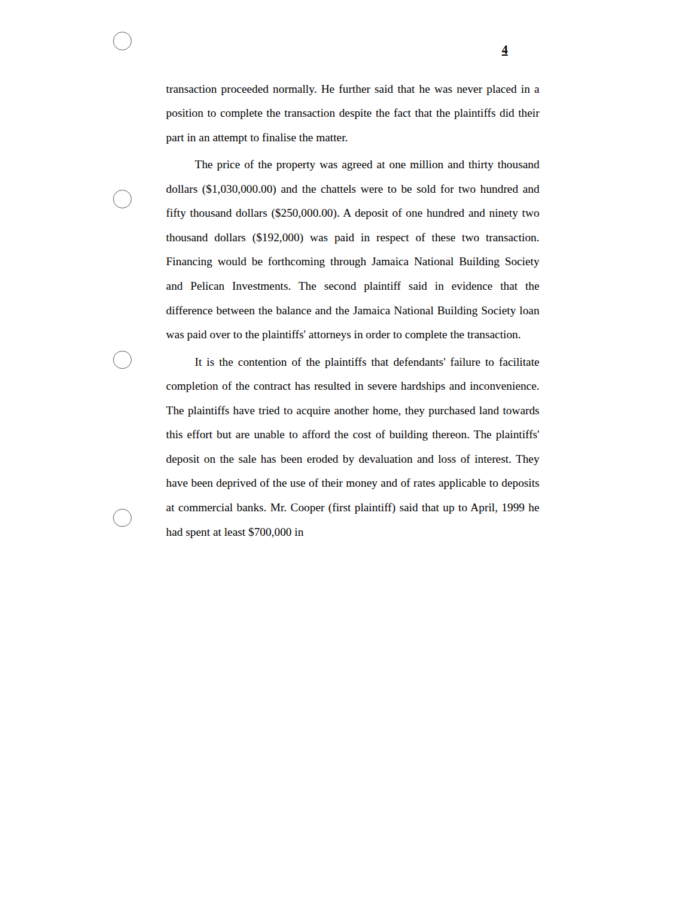4
transaction proceeded normally. He further said that he was never placed in a position to complete the transaction despite the fact that the plaintiffs did their part in an attempt to finalise the matter.
The price of the property was agreed at one million and thirty thousand dollars ($1,030,000.00) and the chattels were to be sold for two hundred and fifty thousand dollars ($250,000.00). A deposit of one hundred and ninety two thousand dollars ($192,000) was paid in respect of these two transaction. Financing would be forthcoming through Jamaica National Building Society and Pelican Investments. The second plaintiff said in evidence that the difference between the balance and the Jamaica National Building Society loan was paid over to the plaintiffs' attorneys in order to complete the transaction.
It is the contention of the plaintiffs that defendants' failure to facilitate completion of the contract has resulted in severe hardships and inconvenience. The plaintiffs have tried to acquire another home, they purchased land towards this effort but are unable to afford the cost of building thereon. The plaintiffs' deposit on the sale has been eroded by devaluation and loss of interest. They have been deprived of the use of their money and of rates applicable to deposits at commercial banks. Mr. Cooper (first plaintiff) said that up to April, 1999 he had spent at least $700,000 in